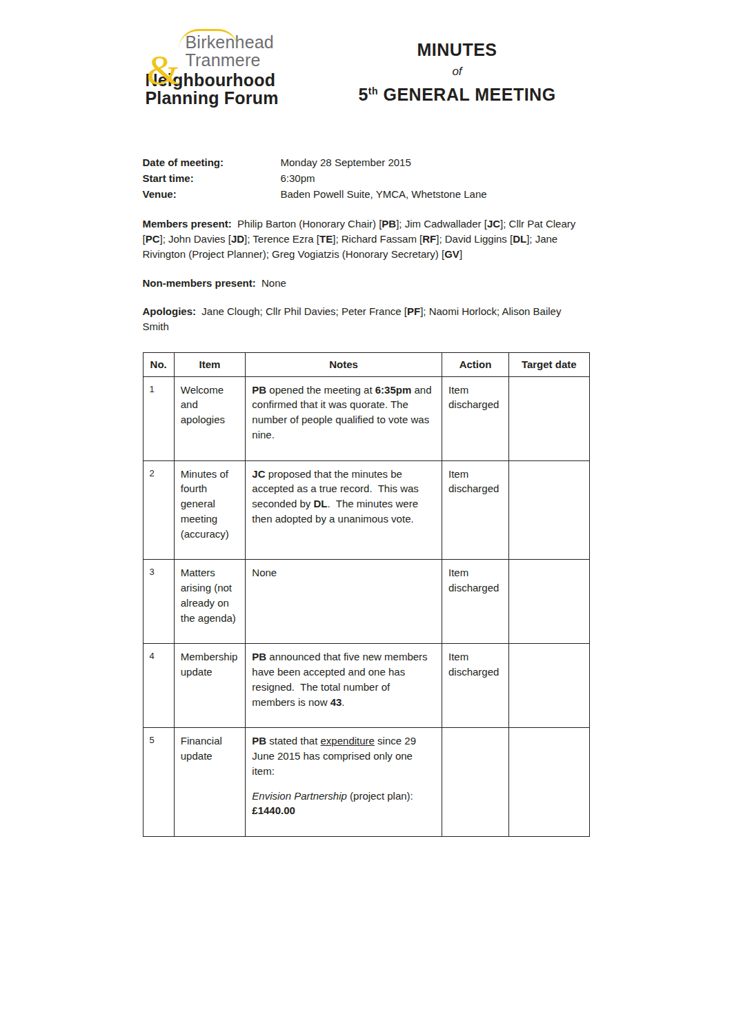&
Birkenhead
Tranmere
Neighbourhood
Planning Forum
MINUTES
of
5th GENERAL MEETING
Date of meeting:
Monday 28 September 2015
Start time:
6:30pm
Venue:
Baden Powell Suite, YMCA, Whetstone Lane
Members present: Philip Barton (Honorary Chair) [PB]; Jim Cadwallader [JC]; Cllr Pat Cleary [PC]; John Davies [JD]; Terence Ezra [TE]; Richard Fassam [RF]; David Liggins [DL]; Jane Rivington (Project Planner); Greg Vogiatzis (Honorary Secretary) [GV]
Non-members present: None
Apologies: Jane Clough; Cllr Phil Davies; Peter France [PF]; Naomi Horlock; Alison Bailey Smith
| No. | Item | Notes | Action | Target date |
| --- | --- | --- | --- | --- |
| 1 | Welcome and apologies | PB opened the meeting at 6:35pm and confirmed that it was quorate. The number of people qualified to vote was nine. | Item discharged | |
| 2 | Minutes of fourth general meeting (accuracy) | JC proposed that the minutes be accepted as a true record. This was seconded by DL . The minutes were then adopted by a unanimous vote. | Item discharged | |
| 3 | Matters arising (not already on the agenda) | None | Item discharged | |
| 4 | Membership update | PB announced that five new members have been accepted and one has resigned. The total number of members is now 43 . | Item discharged | |
| 5 | Financial update | PB stated that expenditure since 29 June 2015 has comprised only one item: Envision Partnership (project plan): £1440.00 | | |